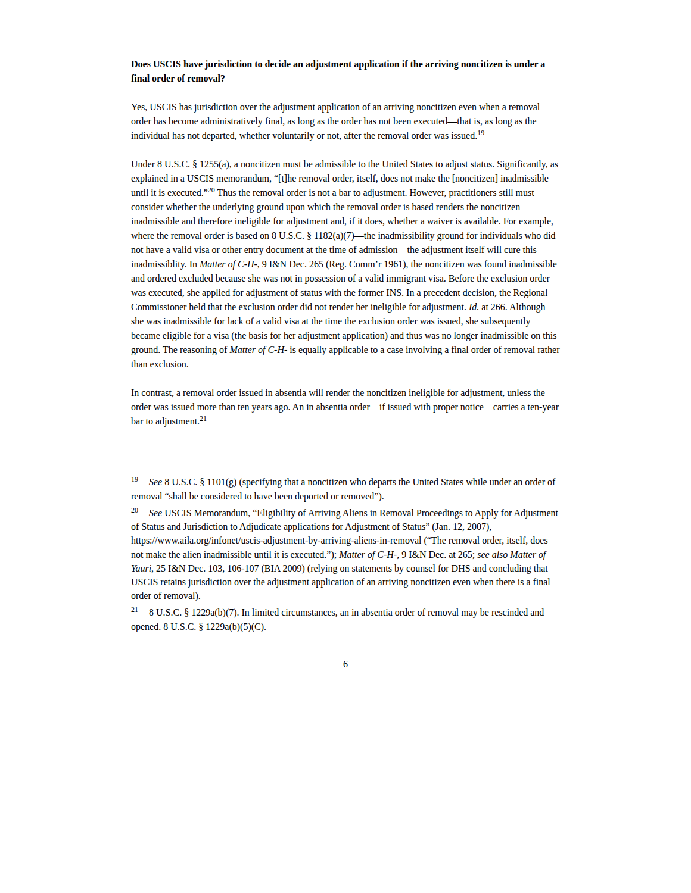Does USCIS have jurisdiction to decide an adjustment application if the arriving noncitizen is under a final order of removal?
Yes, USCIS has jurisdiction over the adjustment application of an arriving noncitizen even when a removal order has become administratively final, as long as the order has not been executed—that is, as long as the individual has not departed, whether voluntarily or not, after the removal order was issued.19
Under 8 U.S.C. § 1255(a), a noncitizen must be admissible to the United States to adjust status. Significantly, as explained in a USCIS memorandum, “[t]he removal order, itself, does not make the [noncitizen] inadmissible until it is executed.”20 Thus the removal order is not a bar to adjustment. However, practitioners still must consider whether the underlying ground upon which the removal order is based renders the noncitizen inadmissible and therefore ineligible for adjustment and, if it does, whether a waiver is available. For example, where the removal order is based on 8 U.S.C. § 1182(a)(7)—the inadmissibility ground for individuals who did not have a valid visa or other entry document at the time of admission—the adjustment itself will cure this inadmissiblity. In Matter of C-H-, 9 I&N Dec. 265 (Reg. Comm’r 1961), the noncitizen was found inadmissible and ordered excluded because she was not in possession of a valid immigrant visa. Before the exclusion order was executed, she applied for adjustment of status with the former INS. In a precedent decision, the Regional Commissioner held that the exclusion order did not render her ineligible for adjustment. Id. at 266. Although she was inadmissible for lack of a valid visa at the time the exclusion order was issued, she subsequently became eligible for a visa (the basis for her adjustment application) and thus was no longer inadmissible on this ground. The reasoning of Matter of C-H- is equally applicable to a case involving a final order of removal rather than exclusion.
In contrast, a removal order issued in absentia will render the noncitizen ineligible for adjustment, unless the order was issued more than ten years ago. An in absentia order—if issued with proper notice—carries a ten-year bar to adjustment.21
19 See 8 U.S.C. § 1101(g) (specifying that a noncitizen who departs the United States while under an order of removal “shall be considered to have been deported or removed”).
20 See USCIS Memorandum, “Eligibility of Arriving Aliens in Removal Proceedings to Apply for Adjustment of Status and Jurisdiction to Adjudicate applications for Adjustment of Status” (Jan. 12, 2007), https://www.aila.org/infonet/uscis-adjustment-by-arriving-aliens-in-removal (“The removal order, itself, does not make the alien inadmissible until it is executed.”); Matter of C-H-, 9 I&N Dec. at 265; see also Matter of Yauri, 25 I&N Dec. 103, 106-107 (BIA 2009) (relying on statements by counsel for DHS and concluding that USCIS retains jurisdiction over the adjustment application of an arriving noncitizen even when there is a final order of removal).
218 U.S.C. § 1229a(b)(7). In limited circumstances, an in absentia order of removal may be rescinded and opened. 8 U.S.C. § 1229a(b)(5)(C).
6